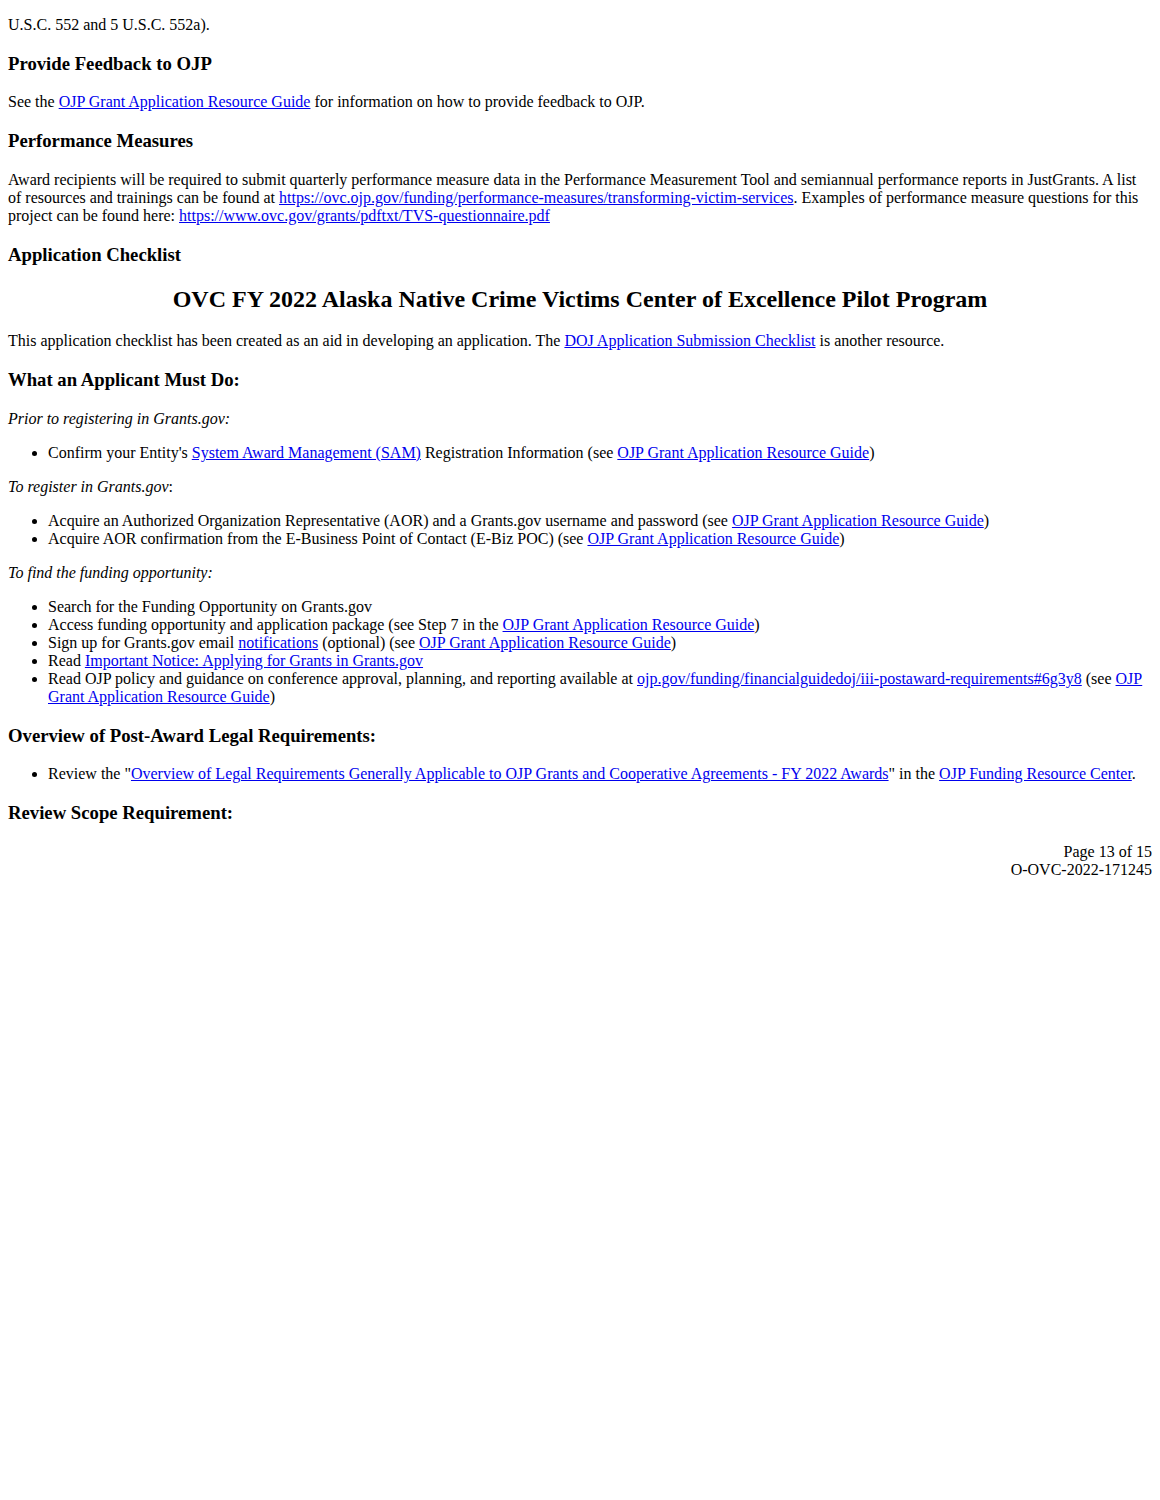U.S.C. 552 and 5 U.S.C. 552a).
Provide Feedback to OJP
See the OJP Grant Application Resource Guide for information on how to provide feedback to OJP.
Performance Measures
Award recipients will be required to submit quarterly performance measure data in the Performance Measurement Tool and semiannual performance reports in JustGrants. A list of resources and trainings can be found at https://ovc.ojp.gov/funding/performance-measures/transforming-victim-services. Examples of performance measure questions for this project can be found here: https://www.ovc.gov/grants/pdftxt/TVS-questionnaire.pdf
Application Checklist
OVC FY 2022 Alaska Native Crime Victims Center of Excellence Pilot Program
This application checklist has been created as an aid in developing an application. The DOJ Application Submission Checklist is another resource.
What an Applicant Must Do:
Prior to registering in Grants.gov:
Confirm your Entity's System Award Management (SAM) Registration Information (see OJP Grant Application Resource Guide)
To register in Grants.gov:
Acquire an Authorized Organization Representative (AOR) and a Grants.gov username and password (see OJP Grant Application Resource Guide)
Acquire AOR confirmation from the E-Business Point of Contact (E-Biz POC) (see OJP Grant Application Resource Guide)
To find the funding opportunity:
Search for the Funding Opportunity on Grants.gov
Access funding opportunity and application package (see Step 7 in the OJP Grant Application Resource Guide)
Sign up for Grants.gov email notifications (optional) (see OJP Grant Application Resource Guide)
Read Important Notice: Applying for Grants in Grants.gov
Read OJP policy and guidance on conference approval, planning, and reporting available at ojp.gov/funding/financialguidedoj/iii-postaward-requirements#6g3y8 (see OJP Grant Application Resource Guide)
Overview of Post-Award Legal Requirements:
Review the "Overview of Legal Requirements Generally Applicable to OJP Grants and Cooperative Agreements - FY 2022 Awards" in the OJP Funding Resource Center.
Review Scope Requirement:
Page 13 of 15
O-OVC-2022-171245